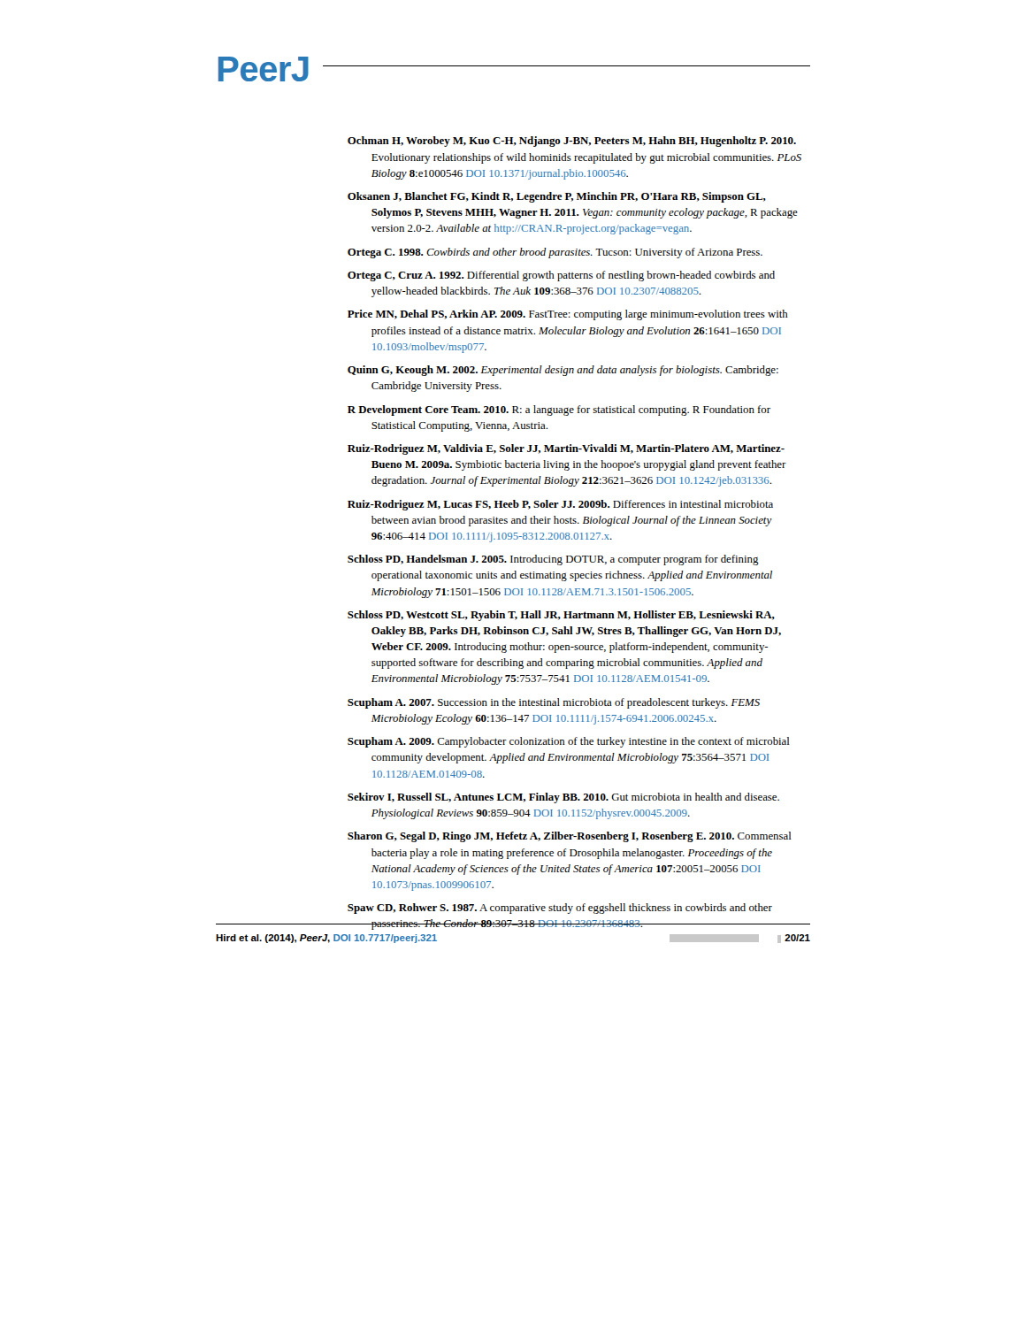PeerJ
Ochman H, Worobey M, Kuo C-H, Ndjango J-BN, Peeters M, Hahn BH, Hugenholtz P. 2010. Evolutionary relationships of wild hominids recapitulated by gut microbial communities. PLoS Biology 8:e1000546 DOI 10.1371/journal.pbio.1000546.
Oksanen J, Blanchet FG, Kindt R, Legendre P, Minchin PR, O'Hara RB, Simpson GL, Solymos P, Stevens MHH, Wagner H. 2011. Vegan: community ecology package, R package version 2.0-2. Available at http://CRAN.R-project.org/package=vegan.
Ortega C. 1998. Cowbirds and other brood parasites. Tucson: University of Arizona Press.
Ortega C, Cruz A. 1992. Differential growth patterns of nestling brown-headed cowbirds and yellow-headed blackbirds. The Auk 109:368–376 DOI 10.2307/4088205.
Price MN, Dehal PS, Arkin AP. 2009. FastTree: computing large minimum-evolution trees with profiles instead of a distance matrix. Molecular Biology and Evolution 26:1641–1650 DOI 10.1093/molbev/msp077.
Quinn G, Keough M. 2002. Experimental design and data analysis for biologists. Cambridge: Cambridge University Press.
R Development Core Team. 2010. R: a language for statistical computing. R Foundation for Statistical Computing, Vienna, Austria.
Ruiz-Rodriguez M, Valdivia E, Soler JJ, Martin-Vivaldi M, Martin-Platero AM, Martinez-Bueno M. 2009a. Symbiotic bacteria living in the hoopoe's uropygial gland prevent feather degradation. Journal of Experimental Biology 212:3621–3626 DOI 10.1242/jeb.031336.
Ruiz-Rodriguez M, Lucas FS, Heeb P, Soler JJ. 2009b. Differences in intestinal microbiota between avian brood parasites and their hosts. Biological Journal of the Linnean Society 96:406–414 DOI 10.1111/j.1095-8312.2008.01127.x.
Schloss PD, Handelsman J. 2005. Introducing DOTUR, a computer program for defining operational taxonomic units and estimating species richness. Applied and Environmental Microbiology 71:1501–1506 DOI 10.1128/AEM.71.3.1501-1506.2005.
Schloss PD, Westcott SL, Ryabin T, Hall JR, Hartmann M, Hollister EB, Lesniewski RA, Oakley BB, Parks DH, Robinson CJ, Sahl JW, Stres B, Thallinger GG, Van Horn DJ, Weber CF. 2009. Introducing mothur: open-source, platform-independent, community-supported software for describing and comparing microbial communities. Applied and Environmental Microbiology 75:7537–7541 DOI 10.1128/AEM.01541-09.
Scupham A. 2007. Succession in the intestinal microbiota of preadolescent turkeys. FEMS Microbiology Ecology 60:136–147 DOI 10.1111/j.1574-6941.2006.00245.x.
Scupham A. 2009. Campylobacter colonization of the turkey intestine in the context of microbial community development. Applied and Environmental Microbiology 75:3564–3571 DOI 10.1128/AEM.01409-08.
Sekirov I, Russell SL, Antunes LCM, Finlay BB. 2010. Gut microbiota in health and disease. Physiological Reviews 90:859–904 DOI 10.1152/physrev.00045.2009.
Sharon G, Segal D, Ringo JM, Hefetz A, Zilber-Rosenberg I, Rosenberg E. 2010. Commensal bacteria play a role in mating preference of Drosophila melanogaster. Proceedings of the National Academy of Sciences of the United States of America 107:20051–20056 DOI 10.1073/pnas.1009906107.
Spaw CD, Rohwer S. 1987. A comparative study of eggshell thickness in cowbirds and other passerines. The Condor 89:307–318 DOI 10.2307/1368483.
Hird et al. (2014), PeerJ, DOI 10.7717/peerj.321
20/21